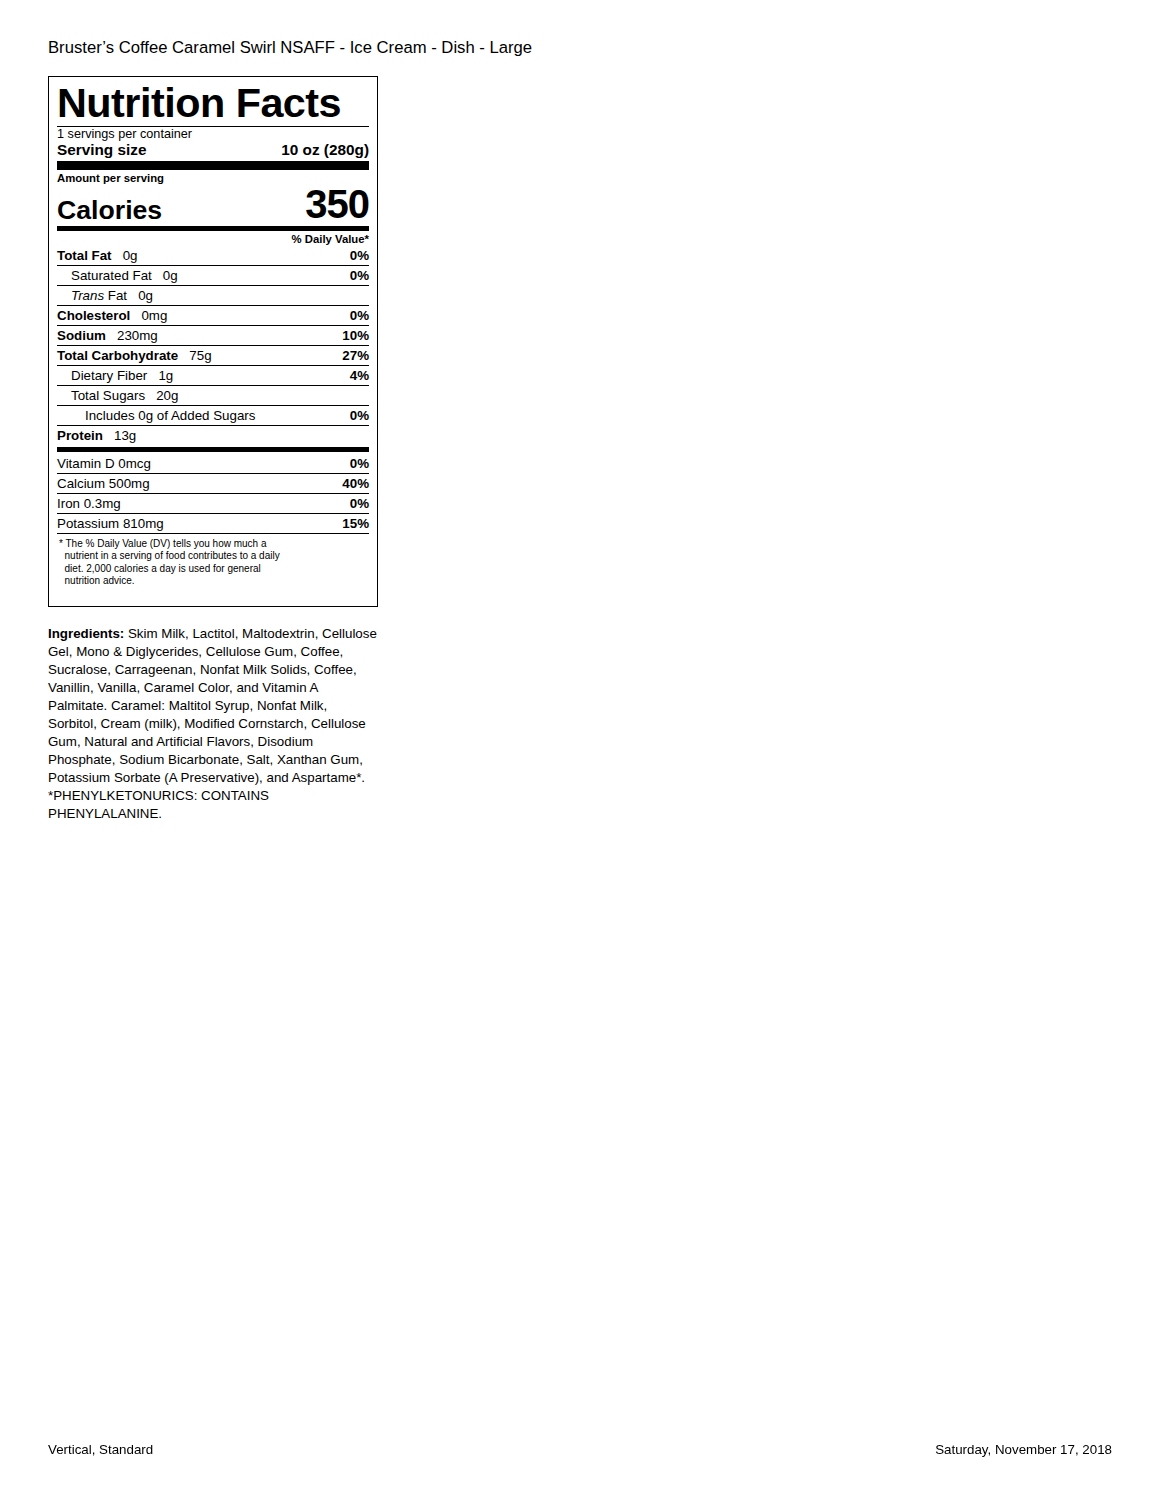Bruster’s Coffee Caramel Swirl NSAFF - Ice Cream - Dish - Large
Nutrition Facts
1 servings per container
Serving size 10 oz (280g)
Amount per serving
Calories 350
% Daily Value*
| Total Fat 0g | 0% |
| Saturated Fat 0g | 0% |
| Trans Fat 0g | |
| Cholesterol 0mg | 0% |
| Sodium 230mg | 10% |
| Total Carbohydrate 75g | 27% |
| Dietary Fiber 1g | 4% |
| Total Sugars 20g | |
| Includes 0g of Added Sugars | 0% |
| Protein 13g | |
| Vitamin D 0mcg | 0% |
| Calcium 500mg | 40% |
| Iron 0.3mg | 0% |
| Potassium 810mg | 15% |
* The % Daily Value (DV) tells you how much a
nutrient in a serving of food contributes to a daily
diet. 2,000 calories a day is used for general
nutrition advice.
Ingredients: Skim Milk, Lactitol, Maltodextrin, Cellulose Gel, Mono & Diglycerides, Cellulose Gum, Coffee, Sucralose, Carrageenan, Nonfat Milk Solids, Coffee, Vanillin, Vanilla, Caramel Color, and Vitamin A Palmitate. Caramel: Maltitol Syrup, Nonfat Milk, Sorbitol, Cream (milk), Modified Cornstarch, Cellulose Gum, Natural and Artificial Flavors, Disodium Phosphate, Sodium Bicarbonate, Salt, Xanthan Gum, Potassium Sorbate (A Preservative), and Aspartame*. *PHENYLKETONURICS: CONTAINS PHENYLALANINE.
Vertical, Standard Saturday, November 17, 2018